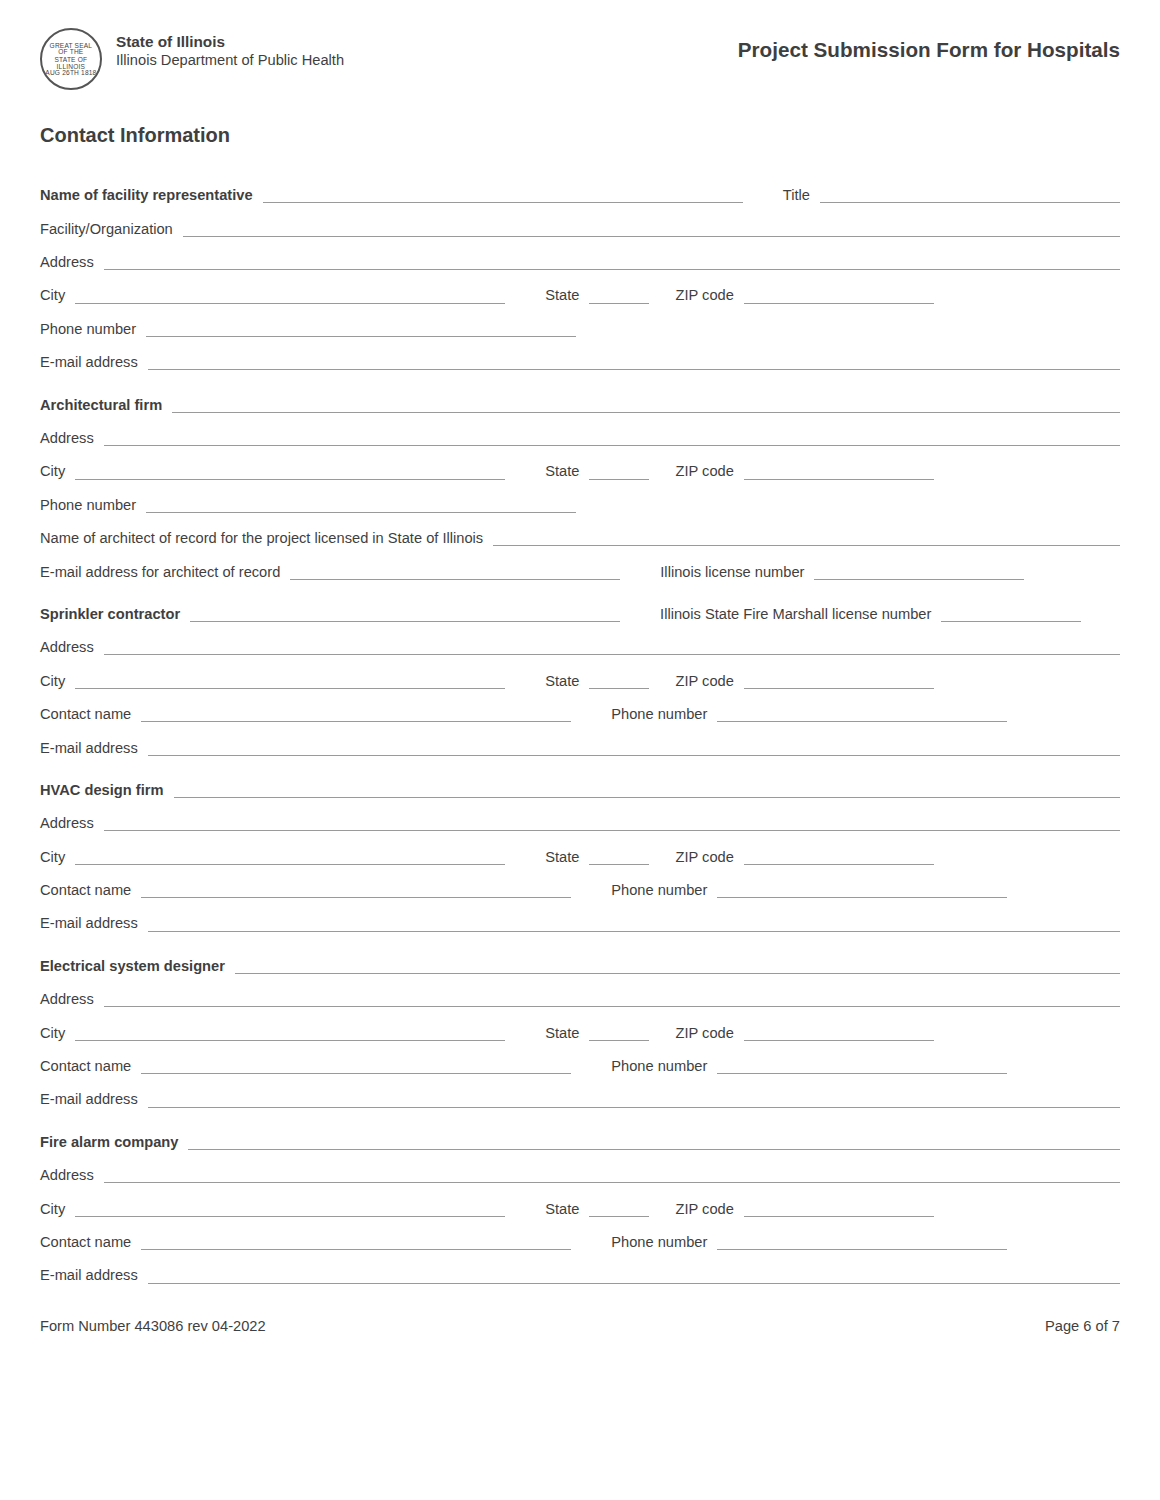GREAT SEAL
OF THE
STATE OF
ILLINOIS
AUG 26TH 1818
State of Illinois
Illinois Department of Public Health
Project Submission Form for Hospitals
Contact Information
Name of facility representative Title
Facility/Organization
Address
City State ZIP code
Phone number
E-mail address
Architectural firm
Address
City State ZIP code
Phone number
Name of architect of record for the project licensed in State of Illinois
E-mail address for architect of record Illinois license number
Sprinkler contractor Illinois State Fire Marshall license number
Address
City State ZIP code
Contact name Phone number
E-mail address
HVAC design firm
Address
City State ZIP code
Contact name Phone number
E-mail address
Electrical system designer
Address
City State ZIP code
Contact name Phone number
E-mail address
Fire alarm company
Address
City State ZIP code
Contact name Phone number
E-mail address
Form Number 443086 rev 04-2022
Page 6 of 7